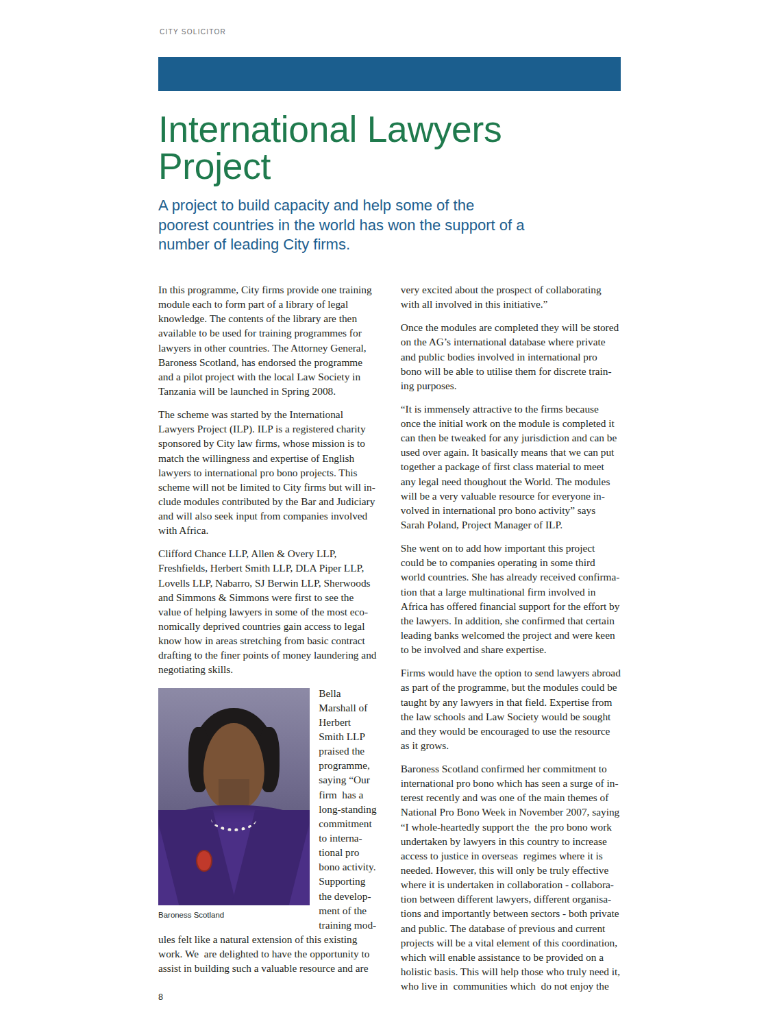City Solicitor
International Lawyers Project
A project to build capacity and help some of the poorest countries in the world has won the support of a number of leading City firms.
In this programme, City firms provide one training module each to form part of a library of legal knowledge. The contents of the library are then available to be used for training programmes for lawyers in other countries. The Attorney General, Baroness Scotland, has endorsed the programme and a pilot project with the local Law Society in Tanzania will be launched in Spring 2008.
The scheme was started by the International Lawyers Project (ILP). ILP is a registered charity sponsored by City law firms, whose mission is to match the willingness and expertise of English lawyers to international pro bono projects. This scheme will not be limited to City firms but will include modules contributed by the Bar and Judiciary and will also seek input from companies involved with Africa.
Clifford Chance LLP, Allen & Overy LLP, Freshfields, Herbert Smith LLP, DLA Piper LLP, Lovells LLP, Nabarro, SJ Berwin LLP, Sherwoods and Simmons & Simmons were first to see the value of helping lawyers in some of the most economically deprived countries gain access to legal know how in areas stretching from basic contract drafting to the finer points of money laundering and negotiating skills.
Baroness Scotland
Bella Marshall of Herbert Smith LLP praised the programme, saying “Our firm has a long-standing commitment to international pro bono activity. Supporting the development of the training modules felt like a natural extension of this existing work. We are delighted to have the opportunity to assist in building such a valuable resource and are very excited about the prospect of collaborating with all involved in this initiative.”
Once the modules are completed they will be stored on the AG’s international database where private and public bodies involved in international pro bono will be able to utilise them for discrete training purposes.
“It is immensely attractive to the firms because once the initial work on the module is completed it can then be tweaked for any jurisdiction and can be used over again. It basically means that we can put together a package of first class material to meet any legal need thoughout the World. The modules will be a very valuable resource for everyone involved in international pro bono activity” says Sarah Poland, Project Manager of ILP.
She went on to add how important this project could be to companies operating in some third world countries. She has already received confirmation that a large multinational firm involved in Africa has offered financial support for the effort by the lawyers. In addition, she confirmed that certain leading banks welcomed the project and were keen to be involved and share expertise.
Firms would have the option to send lawyers abroad as part of the programme, but the modules could be taught by any lawyers in that field. Expertise from the law schools and Law Society would be sought and they would be encouraged to use the resource as it grows.
Baroness Scotland confirmed her commitment to international pro bono which has seen a surge of interest recently and was one of the main themes of National Pro Bono Week in November 2007, saying “I whole-heartedly support the the pro bono work undertaken by lawyers in this country to increase access to justice in overseas regimes where it is needed. However, this will only be truly effective where it is undertaken in collaboration - collaboration between different lawyers, different organisations and importantly between sectors - both private and public. The database of previous and current projects will be a vital element of this coordination, which will enable assistance to be provided on a holistic basis. This will help those who truly need it, who live in communities which do not enjoy the
8